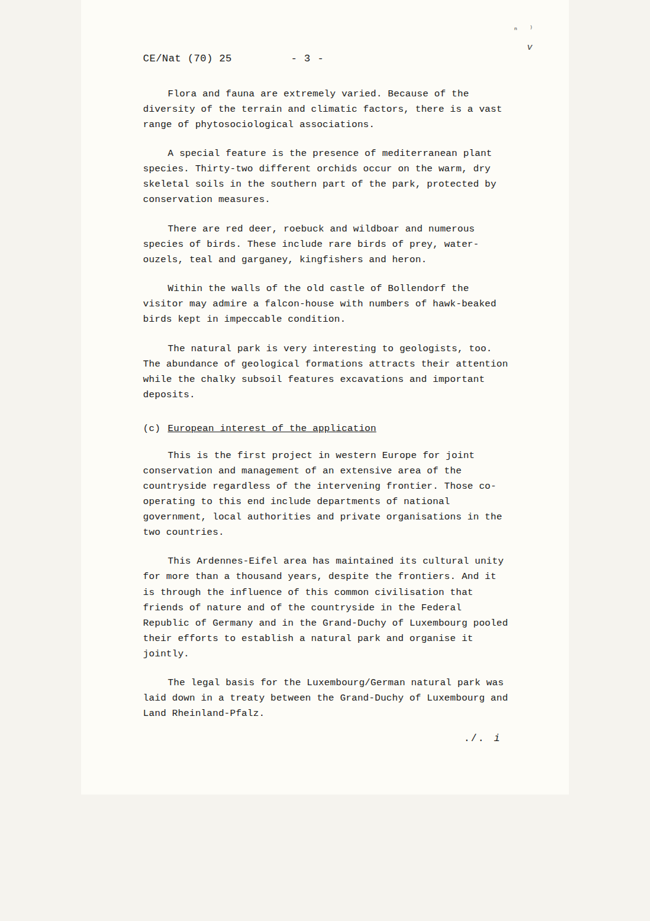ⁿ ⁾
ᴠ
CE/Nat (70) 25 - 3 -
Flora and fauna are extremely varied. Because of the diversity of the terrain and climatic factors, there is a vast range of phytosociological associations.
A special feature is the presence of mediterranean plant species. Thirty-two different orchids occur on the warm, dry skeletal soils in the southern part of the park, protected by conservation measures.
There are red deer, roebuck and wildboar and numerous species of birds. These include rare birds of prey, water-ouzels, teal and garganey, kingfishers and heron.
Within the walls of the old castle of Bollendorf the visitor may admire a falcon-house with numbers of hawk-beaked birds kept in impeccable condition.
The natural park is very interesting to geologists, too. The abundance of geological formations attracts their attention while the chalky subsoil features excavations and important deposits.
(c) European interest of the application
This is the first project in western Europe for joint conservation and management of an extensive area of the countryside regardless of the intervening frontier. Those co-operating to this end include departments of national government, local authorities and private organisations in the two countries.
This Ardennes-Eifel area has maintained its cultural unity for more than a thousand years, despite the frontiers. And it is through the influence of this common civilisation that friends of nature and of the countryside in the Federal Republic of Germany and in the Grand-Duchy of Luxembourg pooled their efforts to establish a natural park and organise it jointly.
The legal basis for the Luxembourg/German natural park was laid down in a treaty between the Grand-Duchy of Luxembourg and Land Rheinland-Pfalz.
./.i